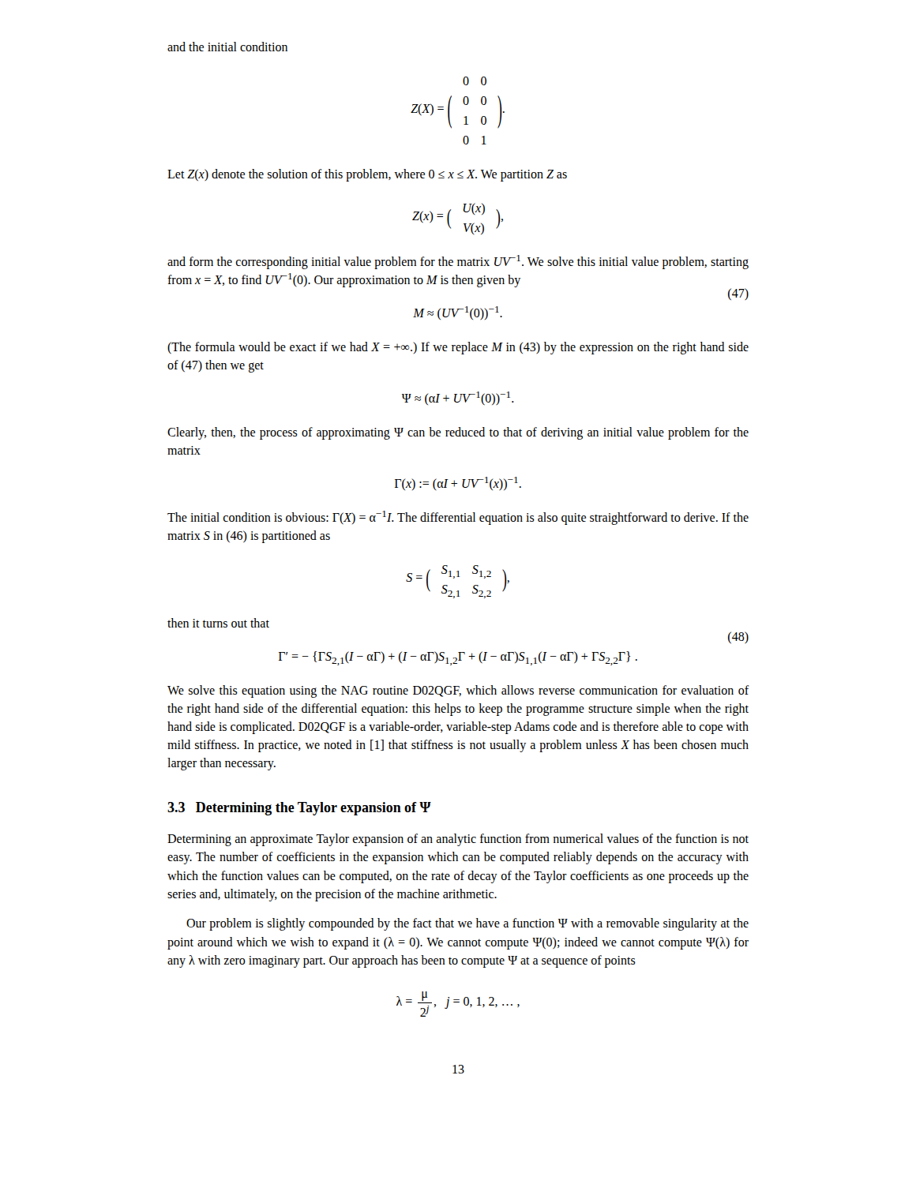and the initial condition
Z(X) = (
| 0 | 0 |
| 0 | 0 |
| 1 | 0 |
| 0 | 1 |
).
Let Z(x) denote the solution of this problem, where 0 ≤ x ≤ X. We partition Z as
Z(x) = (
| U ( x ) |
| V ( x ) |
),
and form the corresponding initial value problem for the matrix UV−1. We solve this initial value problem, starting from x = X, to find UV−1(0). Our approximation to M is then given by
M ≈ (UV−1(0))−1. (47)
(The formula would be exact if we had X = +∞.) If we replace M in (43) by the expression on the right hand side of (47) then we get
Ψ ≈ (αI + UV−1(0))−1.
Clearly, then, the process of approximating Ψ can be reduced to that of deriving an initial value problem for the matrix
Γ(x) := (αI + UV−1(x))−1.
The initial condition is obvious: Γ(X) = α−1I. The differential equation is also quite straightforward to derive. If the matrix S in (46) is partitioned as
S = (
| S 1,1 | S 1,2 |
| S 2,1 | S 2,2 |
),
then it turns out that
Γ′ = − {ΓS2,1(I − αΓ) + (I − αΓ)S1,2Γ + (I − αΓ)S1,1(I − αΓ) + ΓS2,2Γ} . (48)
We solve this equation using the NAG routine D02QGF, which allows reverse communication for evaluation of the right hand side of the differential equation: this helps to keep the programme structure simple when the right hand side is complicated. D02QGF is a variable-order, variable-step Adams code and is therefore able to cope with mild stiffness. In practice, we noted in [1] that stiffness is not usually a problem unless X has been chosen much larger than necessary.
3.3 Determining the Taylor expansion of Ψ
Determining an approximate Taylor expansion of an analytic function from numerical values of the function is not easy. The number of coefficients in the expansion which can be computed reliably depends on the accuracy with which the function values can be computed, on the rate of decay of the Taylor coefficients as one proceeds up the series and, ultimately, on the precision of the machine arithmetic.
Our problem is slightly compounded by the fact that we have a function Ψ with a removable singularity at the point around which we wish to expand it (λ = 0). We cannot compute Ψ(0); indeed we cannot compute Ψ(λ) for any λ with zero imaginary part. Our approach has been to compute Ψ at a sequence of points
λ = μ 2j, j = 0, 1, 2, … ,
13